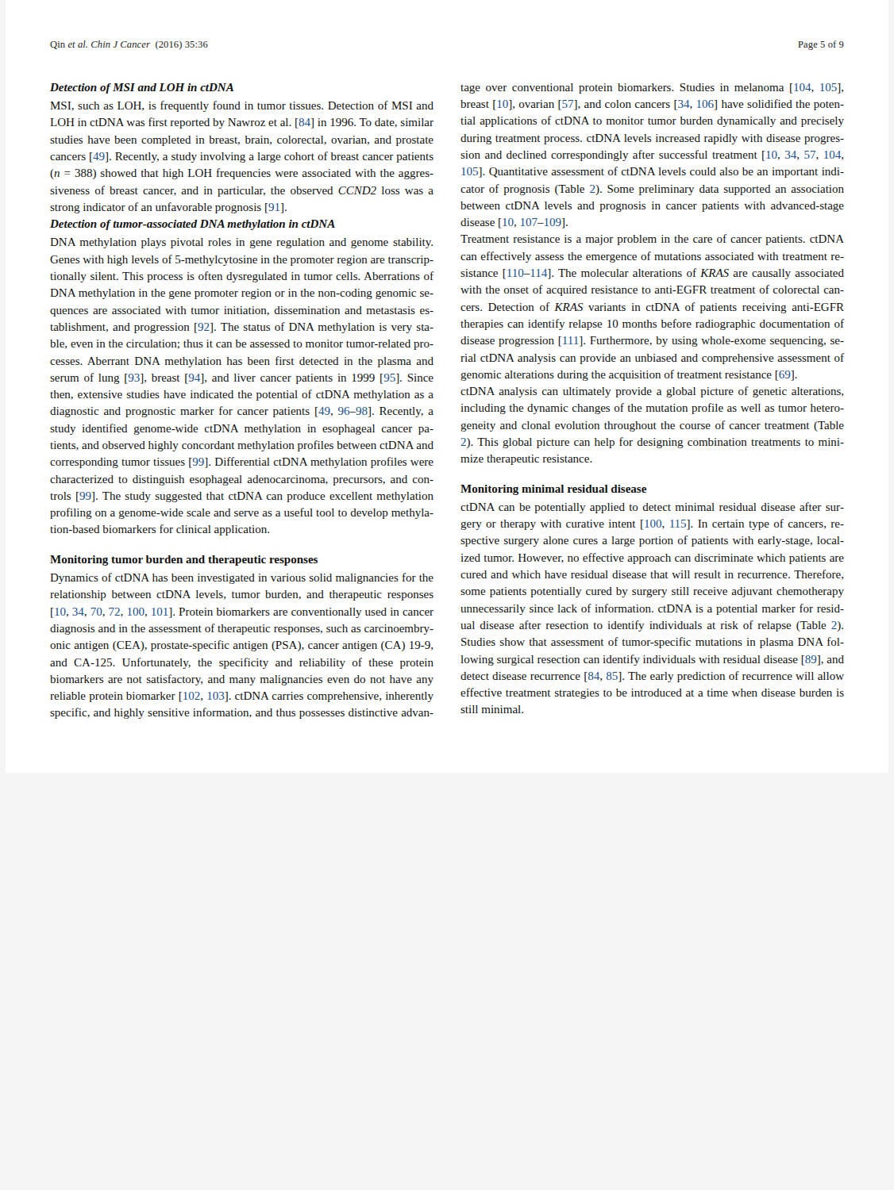Qin et al. Chin J Cancer (2016) 35:36 Page 5 of 9
Detection of MSI and LOH in ctDNA
MSI, such as LOH, is frequently found in tumor tissues. Detection of MSI and LOH in ctDNA was first reported by Nawroz et al. [84] in 1996. To date, similar studies have been completed in breast, brain, colorectal, ovarian, and prostate cancers [49]. Recently, a study involving a large cohort of breast cancer patients (n = 388) showed that high LOH frequencies were associated with the aggressiveness of breast cancer, and in particular, the observed CCND2 loss was a strong indicator of an unfavorable prognosis [91].
Detection of tumor-associated DNA methylation in ctDNA
DNA methylation plays pivotal roles in gene regulation and genome stability. Genes with high levels of 5-methylcytosine in the promoter region are transcriptionally silent. This process is often dysregulated in tumor cells. Aberrations of DNA methylation in the gene promoter region or in the non-coding genomic sequences are associated with tumor initiation, dissemination and metastasis establishment, and progression [92]. The status of DNA methylation is very stable, even in the circulation; thus it can be assessed to monitor tumor-related processes. Aberrant DNA methylation has been first detected in the plasma and serum of lung [93], breast [94], and liver cancer patients in 1999 [95]. Since then, extensive studies have indicated the potential of ctDNA methylation as a diagnostic and prognostic marker for cancer patients [49, 96–98]. Recently, a study identified genome-wide ctDNA methylation in esophageal cancer patients, and observed highly concordant methylation profiles between ctDNA and corresponding tumor tissues [99]. Differential ctDNA methylation profiles were characterized to distinguish esophageal adenocarcinoma, precursors, and controls [99]. The study suggested that ctDNA can produce excellent methylation profiling on a genome-wide scale and serve as a useful tool to develop methylation-based biomarkers for clinical application.
Monitoring tumor burden and therapeutic responses
Dynamics of ctDNA has been investigated in various solid malignancies for the relationship between ctDNA levels, tumor burden, and therapeutic responses [10, 34, 70, 72, 100, 101]. Protein biomarkers are conventionally used in cancer diagnosis and in the assessment of therapeutic responses, such as carcinoembryonic antigen (CEA), prostate-specific antigen (PSA), cancer antigen (CA) 19-9, and CA-125. Unfortunately, the specificity and reliability of these protein biomarkers are not satisfactory, and many malignancies even do not have any reliable protein biomarker [102, 103]. ctDNA carries comprehensive, inherently specific, and highly sensitive information, and thus possesses distinctive advantage over conventional protein biomarkers. Studies in melanoma [104, 105], breast [10], ovarian [57], and colon cancers [34, 106] have solidified the potential applications of ctDNA to monitor tumor burden dynamically and precisely during treatment process. ctDNA levels increased rapidly with disease progression and declined correspondingly after successful treatment [10, 34, 57, 104, 105]. Quantitative assessment of ctDNA levels could also be an important indicator of prognosis (Table 2). Some preliminary data supported an association between ctDNA levels and prognosis in cancer patients with advanced-stage disease [10, 107–109].
Treatment resistance is a major problem in the care of cancer patients. ctDNA can effectively assess the emergence of mutations associated with treatment resistance [110–114]. The molecular alterations of KRAS are causally associated with the onset of acquired resistance to anti-EGFR treatment of colorectal cancers. Detection of KRAS variants in ctDNA of patients receiving anti-EGFR therapies can identify relapse 10 months before radiographic documentation of disease progression [111]. Furthermore, by using whole-exome sequencing, serial ctDNA analysis can provide an unbiased and comprehensive assessment of genomic alterations during the acquisition of treatment resistance [69].
ctDNA analysis can ultimately provide a global picture of genetic alterations, including the dynamic changes of the mutation profile as well as tumor heterogeneity and clonal evolution throughout the course of cancer treatment (Table 2). This global picture can help for designing combination treatments to minimize therapeutic resistance.
Monitoring minimal residual disease
ctDNA can be potentially applied to detect minimal residual disease after surgery or therapy with curative intent [100, 115]. In certain type of cancers, respective surgery alone cures a large portion of patients with early-stage, localized tumor. However, no effective approach can discriminate which patients are cured and which have residual disease that will result in recurrence. Therefore, some patients potentially cured by surgery still receive adjuvant chemotherapy unnecessarily since lack of information. ctDNA is a potential marker for residual disease after resection to identify individuals at risk of relapse (Table 2). Studies show that assessment of tumor-specific mutations in plasma DNA following surgical resection can identify individuals with residual disease [89], and detect disease recurrence [84, 85]. The early prediction of recurrence will allow effective treatment strategies to be introduced at a time when disease burden is still minimal.